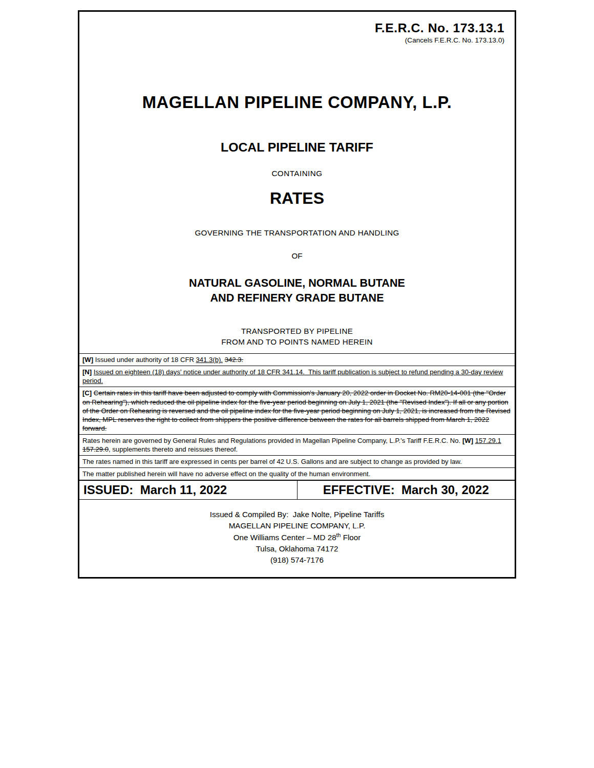F.E.R.C. No. 173.13.1
(Cancels F.E.R.C. No. 173.13.0)
MAGELLAN PIPELINE COMPANY, L.P.
LOCAL PIPELINE TARIFF
CONTAINING
RATES
GOVERNING THE TRANSPORTATION AND HANDLING
OF
NATURAL GASOLINE, NORMAL BUTANE
AND REFINERY GRADE BUTANE
TRANSPORTED BY PIPELINE
FROM AND TO POINTS NAMED HEREIN
| [W] Issued under authority of 18 CFR 341.3(b). 342.3. |
| [N] Issued on eighteen (18) days' notice under authority of 18 CFR 341.14. This tariff publication is subject to refund pending a 30-day review period. |
| [C] Certain rates in this tariff have been adjusted to comply with Commission's January 20, 2022 order in Docket No. RM20-14-001 (the "Order on Rehearing"), which reduced the oil pipeline index for the five-year period beginning on July 1, 2021 (the "Revised Index"). If all or any portion of the Order on Rehearing is reversed and the oil pipeline index for the five-year period beginning on July 1, 2021, is increased from the Revised Index, MPL reserves the right to collect from shippers the positive difference between the rates for all barrels shipped from March 1, 2022 forward. |
| Rates herein are governed by General Rules and Regulations provided in Magellan Pipeline Company, L.P.'s Tariff F.E.R.C. No. [W] 157.29.1 157.29.0 , supplements thereto and reissues thereof. |
| The rates named in this tariff are expressed in cents per barrel of 42 U.S. Gallons and are subject to change as provided by law. |
| The matter published herein will have no adverse effect on the quality of the human environment. |
| ISSUED: March 11, 2022 | EFFECTIVE: March 30, 2022 |
Issued & Compiled By: Jake Nolte, Pipeline Tariffs
MAGELLAN PIPELINE COMPANY, L.P.
One Williams Center – MD 28th Floor
Tulsa, Oklahoma 74172
(918) 574-7176